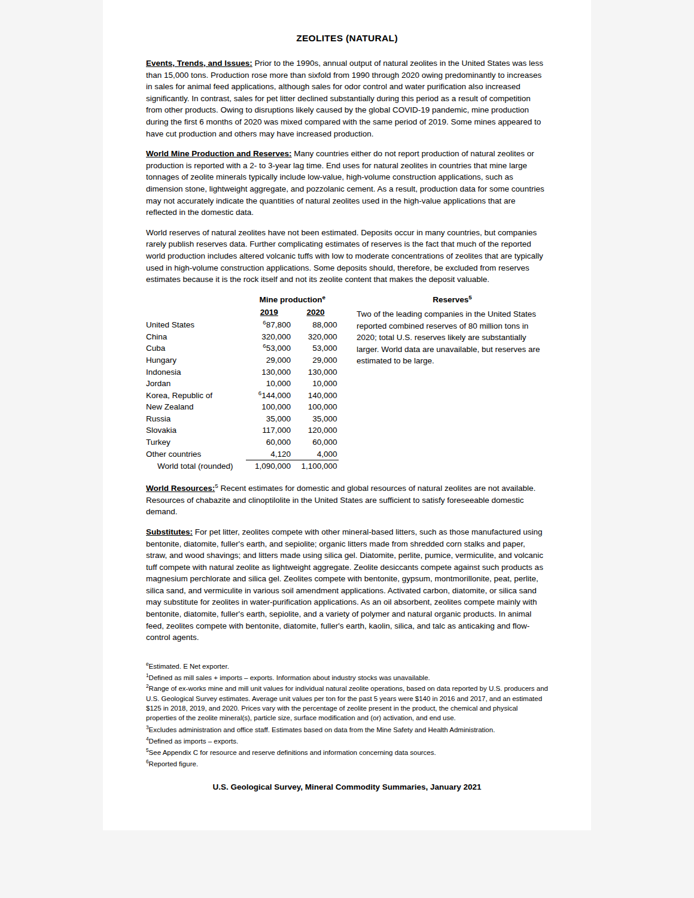ZEOLITES (NATURAL)
Events, Trends, and Issues: Prior to the 1990s, annual output of natural zeolites in the United States was less than 15,000 tons. Production rose more than sixfold from 1990 through 2020 owing predominantly to increases in sales for animal feed applications, although sales for odor control and water purification also increased significantly. In contrast, sales for pet litter declined substantially during this period as a result of competition from other products. Owing to disruptions likely caused by the global COVID-19 pandemic, mine production during the first 6 months of 2020 was mixed compared with the same period of 2019. Some mines appeared to have cut production and others may have increased production.
World Mine Production and Reserves: Many countries either do not report production of natural zeolites or production is reported with a 2- to 3-year lag time. End uses for natural zeolites in countries that mine large tonnages of zeolite minerals typically include low-value, high-volume construction applications, such as dimension stone, lightweight aggregate, and pozzolanic cement. As a result, production data for some countries may not accurately indicate the quantities of natural zeolites used in the high-value applications that are reflected in the domestic data.
World reserves of natural zeolites have not been estimated. Deposits occur in many countries, but companies rarely publish reserves data. Further complicating estimates of reserves is the fact that much of the reported world production includes altered volcanic tuffs with low to moderate concentrations of zeolites that are typically used in high-volume construction applications. Some deposits should, therefore, be excluded from reserves estimates because it is the rock itself and not its zeolite content that makes the deposit valuable.
| | Mine production e |
| --- | --- |
| | 2019 | 2020 |
| United States | 6 87,800 | 88,000 |
| China | 320,000 | 320,000 |
| Cuba | 6 53,000 | 53,000 |
| Hungary | 29,000 | 29,000 |
| Indonesia | 130,000 | 130,000 |
| Jordan | 10,000 | 10,000 |
| Korea, Republic of | 6 144,000 | 140,000 |
| New Zealand | 100,000 | 100,000 |
| Russia | 35,000 | 35,000 |
| Slovakia | 117,000 | 120,000 |
| Turkey | 60,000 | 60,000 |
| Other countries | 4,120 | 4,000 |
| World total (rounded) | 1,090,000 | 1,100,000 |
Reserves5
Two of the leading companies in the United States reported combined reserves of 80 million tons in 2020; total U.S. reserves likely are substantially larger. World data are unavailable, but reserves are estimated to be large.
World Resources:5 Recent estimates for domestic and global resources of natural zeolites are not available. Resources of chabazite and clinoptilolite in the United States are sufficient to satisfy foreseeable domestic demand.
Substitutes: For pet litter, zeolites compete with other mineral-based litters, such as those manufactured using bentonite, diatomite, fuller's earth, and sepiolite; organic litters made from shredded corn stalks and paper, straw, and wood shavings; and litters made using silica gel. Diatomite, perlite, pumice, vermiculite, and volcanic tuff compete with natural zeolite as lightweight aggregate. Zeolite desiccants compete against such products as magnesium perchlorate and silica gel. Zeolites compete with bentonite, gypsum, montmorillonite, peat, perlite, silica sand, and vermiculite in various soil amendment applications. Activated carbon, diatomite, or silica sand may substitute for zeolites in water-purification applications. As an oil absorbent, zeolites compete mainly with bentonite, diatomite, fuller's earth, sepiolite, and a variety of polymer and natural organic products. In animal feed, zeolites compete with bentonite, diatomite, fuller's earth, kaolin, silica, and talc as anticaking and flow-control agents.
eEstimated. E Net exporter.
1Defined as mill sales + imports – exports. Information about industry stocks was unavailable.
2Range of ex-works mine and mill unit values for individual natural zeolite operations, based on data reported by U.S. producers and U.S. Geological Survey estimates. Average unit values per ton for the past 5 years were $140 in 2016 and 2017, and an estimated $125 in 2018, 2019, and 2020. Prices vary with the percentage of zeolite present in the product, the chemical and physical properties of the zeolite mineral(s), particle size, surface modification and (or) activation, and end use.
3Excludes administration and office staff. Estimates based on data from the Mine Safety and Health Administration.
4Defined as imports – exports.
5See Appendix C for resource and reserve definitions and information concerning data sources.
6Reported figure.
U.S. Geological Survey, Mineral Commodity Summaries, January 2021